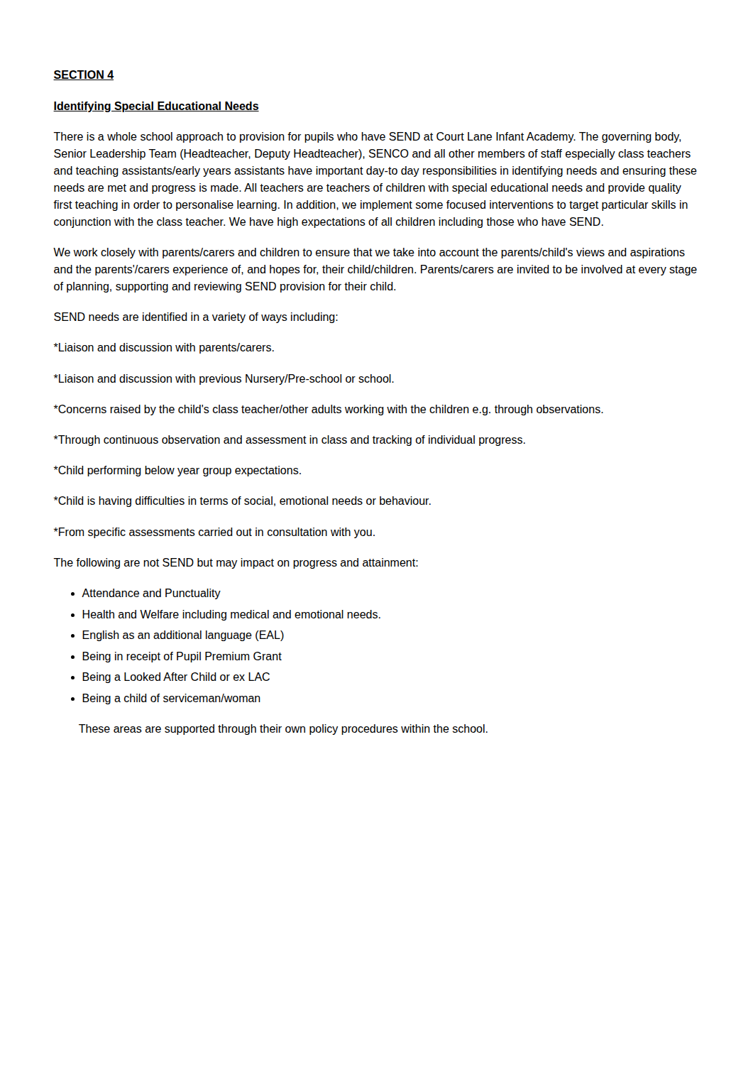SECTION 4
Identifying Special Educational Needs
There is a whole school approach to provision for pupils who have SEND at Court Lane Infant Academy. The governing body, Senior Leadership Team (Headteacher, Deputy Headteacher), SENCO and all other members of staff especially class teachers and teaching assistants/early years assistants have important day-to day responsibilities in identifying needs and ensuring these needs are met and progress is made. All teachers are teachers of children with special educational needs and provide quality first teaching in order to personalise learning. In addition, we implement some focused interventions to target particular skills in conjunction with the class teacher. We have high expectations of all children including those who have SEND.
We work closely with parents/carers and children to ensure that we take into account the parents/child's views and aspirations and the parents'/carers experience of, and hopes for, their child/children. Parents/carers are invited to be involved at every stage of planning, supporting and reviewing SEND provision for their child.
SEND needs are identified in a variety of ways including:
*Liaison and discussion with parents/carers.
*Liaison and discussion with previous Nursery/Pre-school or school.
*Concerns raised by the child's class teacher/other adults working with the children e.g. through observations.
*Through continuous observation and assessment in class and tracking of individual progress.
*Child performing below year group expectations.
*Child is having difficulties in terms of social, emotional needs or behaviour.
*From specific assessments carried out in consultation with you.
The following are not SEND but may impact on progress and attainment:
Attendance and Punctuality
Health and Welfare including medical and emotional needs.
English as an additional language (EAL)
Being in receipt of Pupil Premium Grant
Being a Looked After Child or ex LAC
Being a child of serviceman/woman
These areas are supported through their own policy procedures within the school.